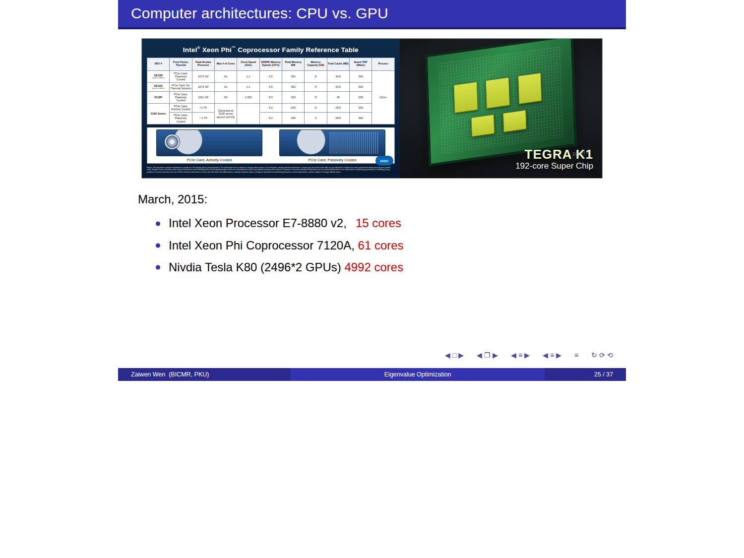Computer architectures: CPU vs. GPU
Intel® Xeon Phi™ Coprocessor Family Reference Table
| SKU # | Form Factor, Thermal | Peak Double Precision | Max # of Cores | Clock Speed (GHz) | GDDR5 Memory Speeds (GT/s) | Peak Memory BW | Memory Capacity (GB) | Total Cache (MB) | Board TDP (Watts) | Process |
| --- | --- | --- | --- | --- | --- | --- | --- | --- | --- | --- |
| SE10P (special edition) | PCIe Card, Passively Cooled | 1073 GF | 61 | 1.1 | 5.5 | 352 | 8 | 30.5 | 300 | 22nm |
| SE10X (special edition) | PCIe Card, No Thermal Solution | 1073 GF | 61 | 1.1 | 5.5 | 352 | 8 | 30.5 | 300 |
| 5110P | PCIe Card, Passively Cooled | 1011 GF | 60 | 1.053 | 5.0 | 320 | 8 | 30 | 225 |
| 3100 Series | PCIe Card, Actively Cooled | >1 TF | Disclosed at 3100 series launch (H1'13) | | 5.0 | 240 | 6 | 28.5 | 300 |
| PCIe Card, Passively Cooled | > 1 TF | 5.0 | 240 | 6 | 28.5 | 300 |
PCIe Card, Actively Cooled
PCIe Card, Passively Cooled
Notice: This document contains information on products in the design phase of development. The information here is subject to change without notice. Do not finalize a design with this information. Contact your local Intel sales office or your distributor to obtain the latest specification before placing your product order. Knights Corner and other code names featured are used internally within Intel to identify products that are in development and not yet publicly announced for release. Customers, licensees and other third parties are not authorized by Intel to use code names in advertising, promotion or marketing of any product or services and any such use of Intel's internal code names is at the sole risk of the user. All products, computer systems, dates, and figures specified are preliminary based on current expectations, and are subject to change without notice.
intel
DDR3
TEGRA K1
192-core Super Chip
March, 2015:
Intel Xeon Processor E7-8880 v2, 15 cores
Intel Xeon Phi Coprocessor 7120A, 61 cores
Nivdia Tesla K80 (2496*2 GPUs) 4992 cores
◀ □ ▶ ◀ ❐ ▶ ◀ ≡ ▶ ◀ ≡ ▶ ≡ ↻ ⟳ ⟲
Zaiwen Wen (BICMR, PKU)
Eigenvalue Optimization
25 / 37